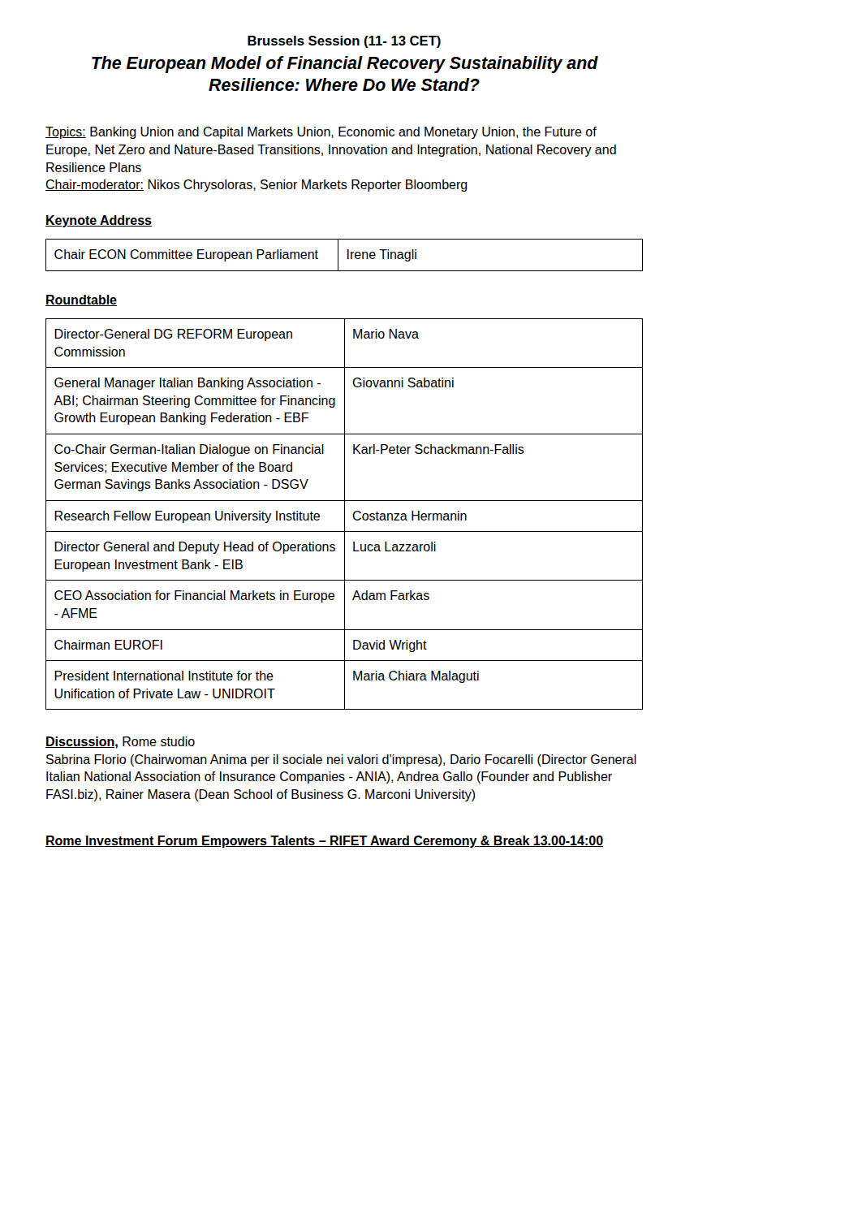Brussels Session (11- 13 CET)
The European Model of Financial Recovery Sustainability and Resilience: Where Do We Stand?
Topics: Banking Union and Capital Markets Union, Economic and Monetary Union, the Future of Europe, Net Zero and Nature-Based Transitions, Innovation and Integration, National Recovery and Resilience Plans
Chair-moderator: Nikos Chrysoloras, Senior Markets Reporter Bloomberg
Keynote Address
| Chair ECON Committee European Parliament | Irene Tinagli |
Roundtable
| Director-General DG REFORM European Commission | Mario Nava |
| General Manager Italian Banking Association - ABI; Chairman Steering Committee for Financing Growth European Banking Federation - EBF | Giovanni Sabatini |
| Co-Chair German-Italian Dialogue on Financial Services; Executive Member of the Board German Savings Banks Association - DSGV | Karl-Peter Schackmann-Fallis |
| Research Fellow European University Institute | Costanza Hermanin |
| Director General and Deputy Head of Operations European Investment Bank - EIB | Luca Lazzaroli |
| CEO Association for Financial Markets in Europe - AFME | Adam Farkas |
| Chairman EUROFI | David Wright |
| President International Institute for the Unification of Private Law - UNIDROIT | Maria Chiara Malaguti |
Discussion, Rome studio
Sabrina Florio (Chairwoman Anima per il sociale nei valori d’impresa), Dario Focarelli (Director General Italian National Association of Insurance Companies - ANIA), Andrea Gallo (Founder and Publisher FASI.biz), Rainer Masera (Dean School of Business G. Marconi University)
Rome Investment Forum Empowers Talents – RIFET Award Ceremony & Break 13.00-14:00